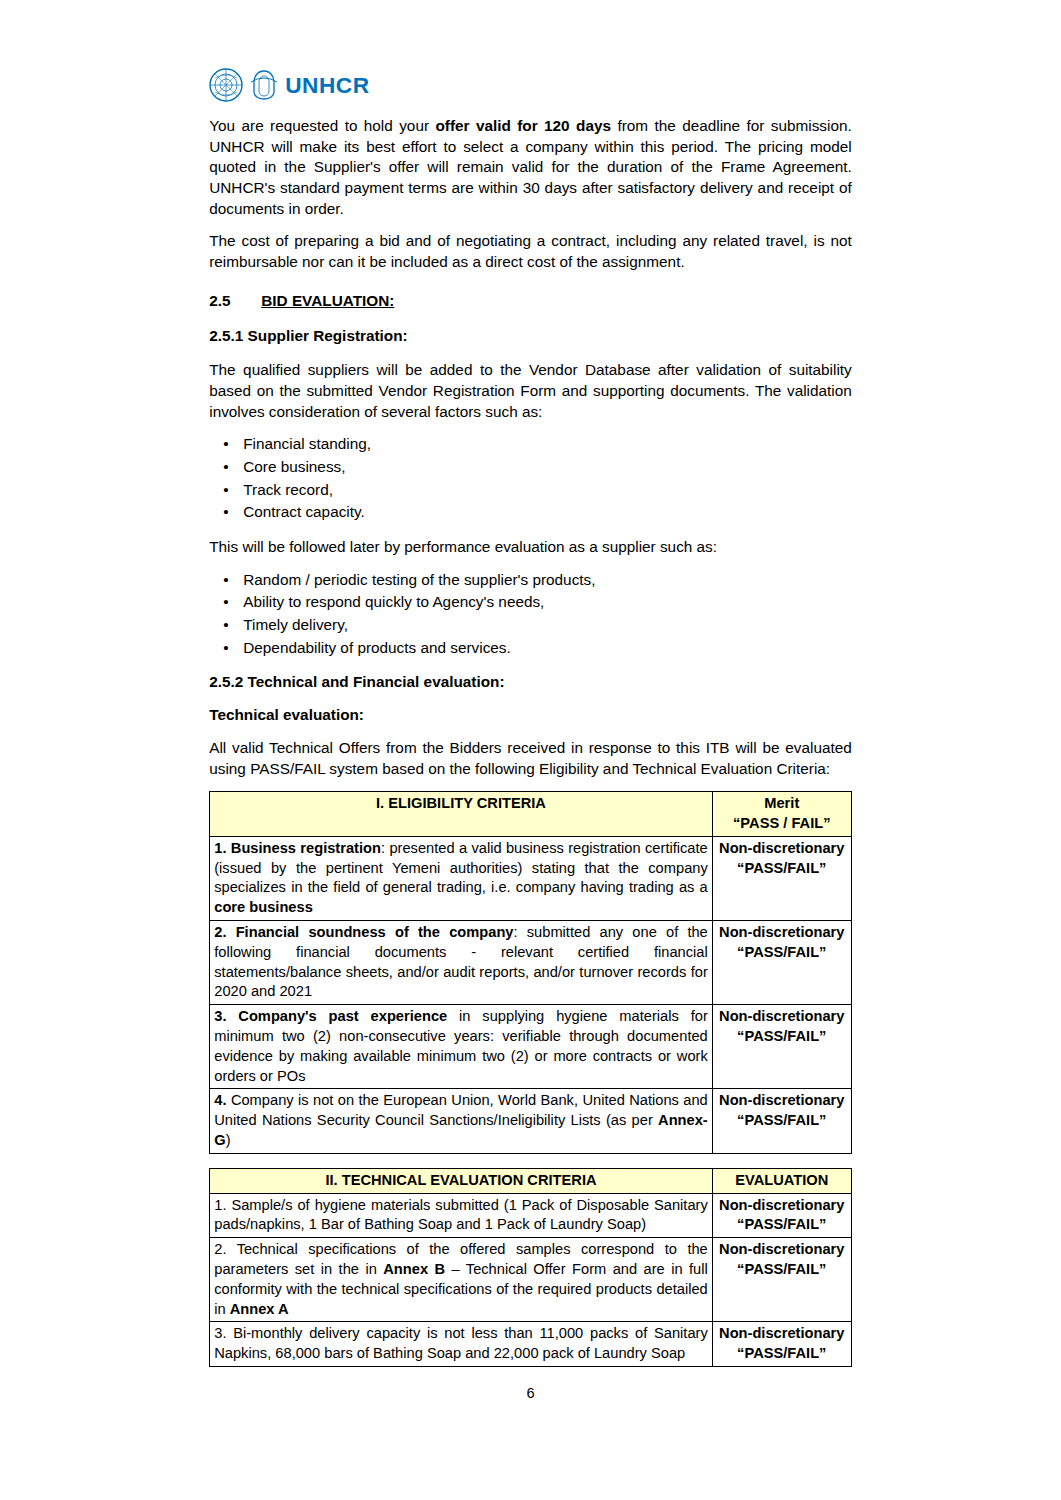UNHCR
You are requested to hold your offer valid for 120 days from the deadline for submission. UNHCR will make its best effort to select a company within this period. The pricing model quoted in the Supplier's offer will remain valid for the duration of the Frame Agreement. UNHCR's standard payment terms are within 30 days after satisfactory delivery and receipt of documents in order.
The cost of preparing a bid and of negotiating a contract, including any related travel, is not reimbursable nor can it be included as a direct cost of the assignment.
2.5 BID EVALUATION:
2.5.1 Supplier Registration:
The qualified suppliers will be added to the Vendor Database after validation of suitability based on the submitted Vendor Registration Form and supporting documents. The validation involves consideration of several factors such as:
Financial standing,
Core business,
Track record,
Contract capacity.
This will be followed later by performance evaluation as a supplier such as:
Random / periodic testing of the supplier's products,
Ability to respond quickly to Agency's needs,
Timely delivery,
Dependability of products and services.
2.5.2 Technical and Financial evaluation:
Technical evaluation:
All valid Technical Offers from the Bidders received in response to this ITB will be evaluated using PASS/FAIL system based on the following Eligibility and Technical Evaluation Criteria:
| I. ELIGIBILITY CRITERIA | Merit “PASS / FAIL” |
| --- | --- |
| 1. Business registration : presented a valid business registration certificate (issued by the pertinent Yemeni authorities) stating that the company specializes in the field of general trading, i.e. company having trading as a core business | Non-discretionary “PASS/FAIL” |
| 2. Financial soundness of the company : submitted any one of the following financial documents - relevant certified financial statements/balance sheets, and/or audit reports, and/or turnover records for 2020 and 2021 | Non-discretionary “PASS/FAIL” |
| 3. Company's past experience in supplying hygiene materials for minimum two (2) non-consecutive years: verifiable through documented evidence by making available minimum two (2) or more contracts or work orders or POs | Non-discretionary “PASS/FAIL” |
| 4. Company is not on the European Union, World Bank, United Nations and United Nations Security Council Sanctions/Ineligibility Lists (as per Annex-G ) | Non-discretionary “PASS/FAIL” |
| II. TECHNICAL EVALUATION CRITERIA | EVALUATION |
| --- | --- |
| 1. Sample/s of hygiene materials submitted (1 Pack of Disposable Sanitary pads/napkins, 1 Bar of Bathing Soap and 1 Pack of Laundry Soap) | Non-discretionary “PASS/FAIL” |
| 2. Technical specifications of the offered samples correspond to the parameters set in the in Annex B – Technical Offer Form and are in full conformity with the technical specifications of the required products detailed in Annex A | Non-discretionary “PASS/FAIL” |
| 3. Bi-monthly delivery capacity is not less than 11,000 packs of Sanitary Napkins, 68,000 bars of Bathing Soap and 22,000 pack of Laundry Soap | Non-discretionary “PASS/FAIL” |
6